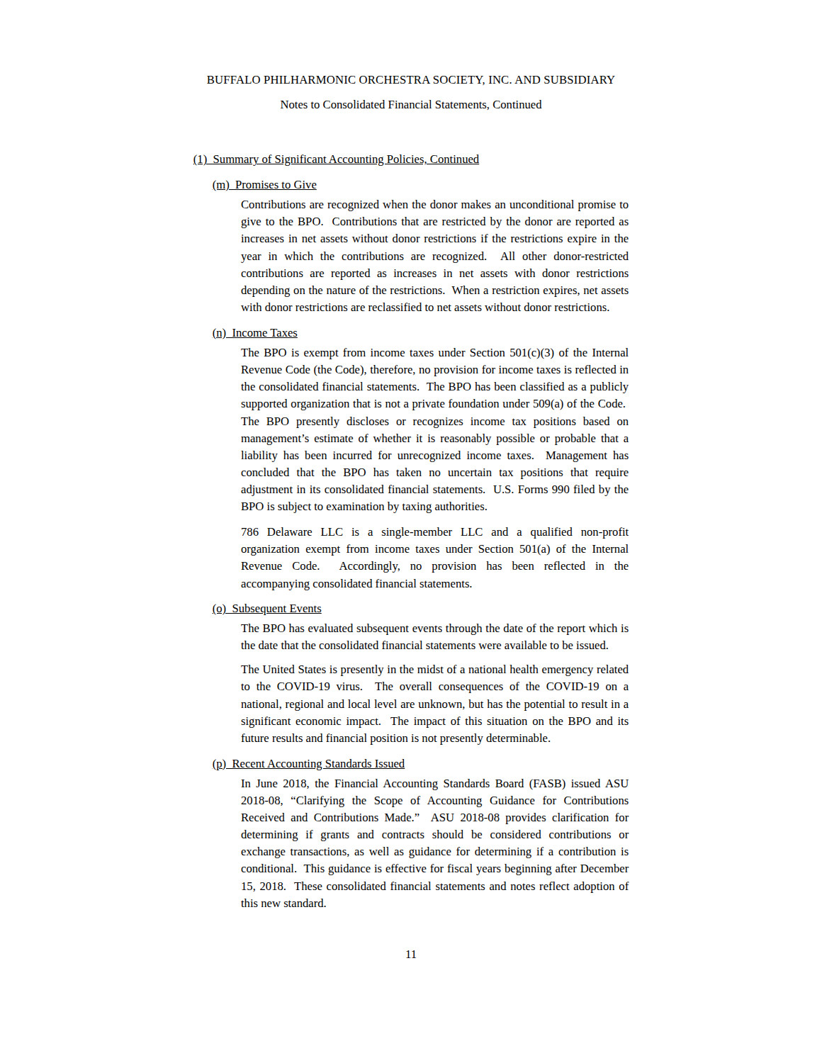BUFFALO PHILHARMONIC ORCHESTRA SOCIETY, INC. AND SUBSIDIARY
Notes to Consolidated Financial Statements, Continued
(1) Summary of Significant Accounting Policies, Continued
(m) Promises to Give
Contributions are recognized when the donor makes an unconditional promise to give to the BPO. Contributions that are restricted by the donor are reported as increases in net assets without donor restrictions if the restrictions expire in the year in which the contributions are recognized. All other donor-restricted contributions are reported as increases in net assets with donor restrictions depending on the nature of the restrictions. When a restriction expires, net assets with donor restrictions are reclassified to net assets without donor restrictions.
(n) Income Taxes
The BPO is exempt from income taxes under Section 501(c)(3) of the Internal Revenue Code (the Code), therefore, no provision for income taxes is reflected in the consolidated financial statements. The BPO has been classified as a publicly supported organization that is not a private foundation under 509(a) of the Code. The BPO presently discloses or recognizes income tax positions based on management’s estimate of whether it is reasonably possible or probable that a liability has been incurred for unrecognized income taxes. Management has concluded that the BPO has taken no uncertain tax positions that require adjustment in its consolidated financial statements. U.S. Forms 990 filed by the BPO is subject to examination by taxing authorities.
786 Delaware LLC is a single-member LLC and a qualified non-profit organization exempt from income taxes under Section 501(a) of the Internal Revenue Code. Accordingly, no provision has been reflected in the accompanying consolidated financial statements.
(o) Subsequent Events
The BPO has evaluated subsequent events through the date of the report which is the date that the consolidated financial statements were available to be issued.
The United States is presently in the midst of a national health emergency related to the COVID-19 virus. The overall consequences of the COVID-19 on a national, regional and local level are unknown, but has the potential to result in a significant economic impact. The impact of this situation on the BPO and its future results and financial position is not presently determinable.
(p) Recent Accounting Standards Issued
In June 2018, the Financial Accounting Standards Board (FASB) issued ASU 2018-08, “Clarifying the Scope of Accounting Guidance for Contributions Received and Contributions Made.” ASU 2018-08 provides clarification for determining if grants and contracts should be considered contributions or exchange transactions, as well as guidance for determining if a contribution is conditional. This guidance is effective for fiscal years beginning after December 15, 2018. These consolidated financial statements and notes reflect adoption of this new standard.
11